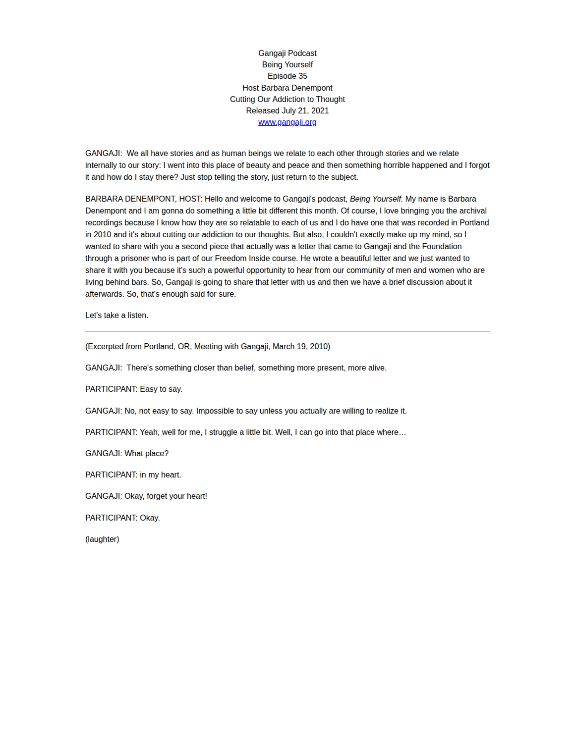Gangaji Podcast
Being Yourself
Episode 35
Host Barbara Denempont
Cutting Our Addiction to Thought
Released July 21, 2021
www.gangaji.org
GANGAJI: We all have stories and as human beings we relate to each other through stories and we relate internally to our story: I went into this place of beauty and peace and then something horrible happened and I forgot it and how do I stay there? Just stop telling the story, just return to the subject.
BARBARA DENEMPONT, HOST: Hello and welcome to Gangaji's podcast, Being Yourself. My name is Barbara Denempont and I am gonna do something a little bit different this month. Of course, I love bringing you the archival recordings because I know how they are so relatable to each of us and I do have one that was recorded in Portland in 2010 and it's about cutting our addiction to our thoughts. But also, I couldn't exactly make up my mind, so I wanted to share with you a second piece that actually was a letter that came to Gangaji and the Foundation through a prisoner who is part of our Freedom Inside course. He wrote a beautiful letter and we just wanted to share it with you because it's such a powerful opportunity to hear from our community of men and women who are living behind bars. So, Gangaji is going to share that letter with us and then we have a brief discussion about it afterwards. So, that's enough said for sure.
Let's take a listen.
(Excerpted from Portland, OR, Meeting with Gangaji, March 19, 2010)
GANGAJI: There's something closer than belief, something more present, more alive.
PARTICIPANT: Easy to say.
GANGAJI: No, not easy to say. Impossible to say unless you actually are willing to realize it.
PARTICIPANT: Yeah, well for me, I struggle a little bit. Well, I can go into that place where…
GANGAJI: What place?
PARTICIPANT: in my heart.
GANGAJI: Okay, forget your heart!
PARTICIPANT: Okay.
(laughter)